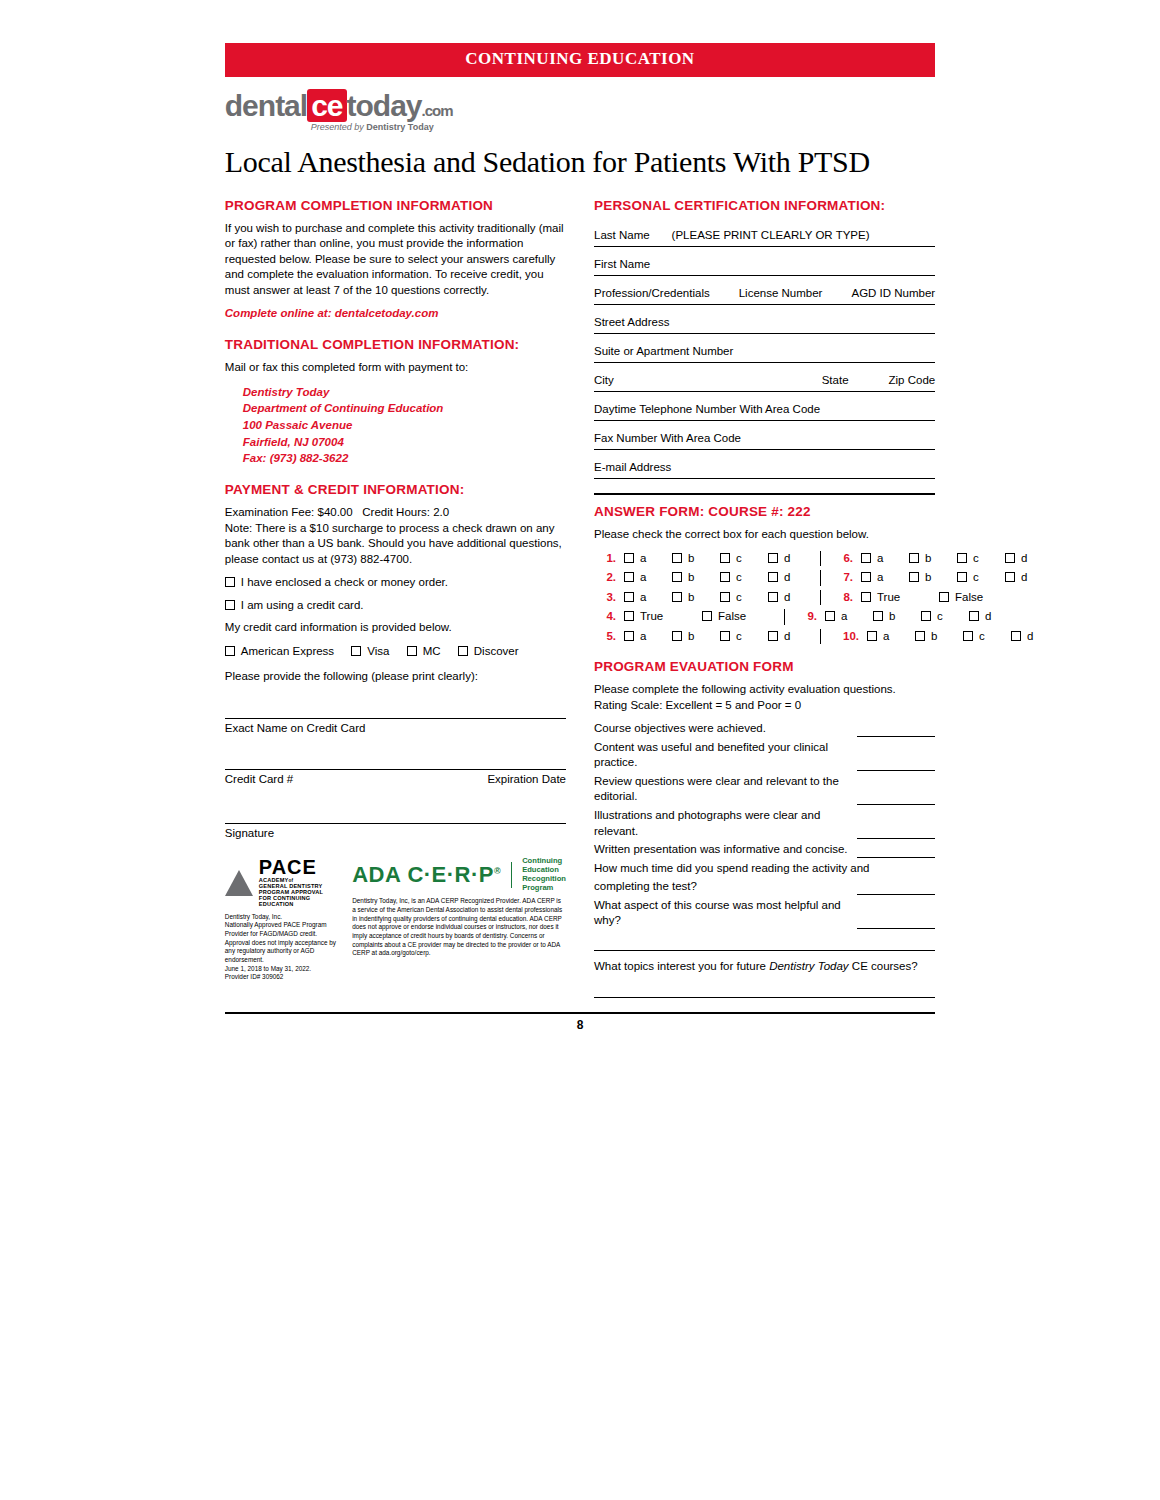CONTINUING EDUCATION
dental ce today.com
Presented by Dentistry Today
Local Anesthesia and Sedation for Patients With PTSD
PROGRAM COMPLETION INFORMATION
If you wish to purchase and complete this activity traditionally (mail or fax) rather than online, you must provide the information requested below. Please be sure to select your answers carefully and complete the evaluation information. To receive credit, you must answer at least 7 of the 10 questions correctly.
Complete online at: dentalcetoday.com
TRADITIONAL COMPLETION INFORMATION:
Mail or fax this completed form with payment to:
Dentistry Today
Department of Continuing Education
100 Passaic Avenue
Fairfield, NJ 07004
Fax: (973) 882-3622
PAYMENT & CREDIT INFORMATION:
Examination Fee: $40.00 Credit Hours: 2.0
Note: There is a $10 surcharge to process a check drawn on any bank other than a US bank. Should you have additional questions, please contact us at (973) 882-4700.
I have enclosed a check or money order.
I am using a credit card.
My credit card information is provided below.
American Express Visa MC Discover
Please provide the following (please print clearly):
Exact Name on Credit Card
Credit Card #Expiration Date
Signature
PACE
ACADEMYof
GENERAL DENTISTRY
PROGRAM APPROVAL
FOR CONTINUING
EDUCATION
Dentistry Today, Inc.
Nationally Approved PACE Program Provider for FAGD/MAGD credit. Approval does not imply acceptance by any regulatory authority or AGD endorsement.
June 1, 2018 to May 31, 2022.
Provider ID# 309062
ADA C·E·R·P® Continuing Education
Recognition Program
Dentistry Today, Inc, is an ADA CERP Recognized Provider. ADA CERP is a service of the American Dental Association to assist dental professionals in indentifying quality providers of continuing dental education. ADA CERP does not approve or endorse individual courses or instructors, nor does it imply acceptance of credit hours by boards of dentistry. Concerns or complaints about a CE provider may be directed to the provider or to ADA CERP at ada.org/goto/cerp.
PERSONAL CERTIFICATION INFORMATION:
Last Name(PLEASE PRINT CLEARLY OR TYPE)
First Name
Profession/Credentials License Number AGD ID Number
Street Address
Suite or Apartment Number
City State Zip Code
Daytime Telephone Number With Area Code
Fax Number With Area Code
E-mail Address
ANSWER FORM: COURSE #: 222
Please check the correct box for each question below.
1. a b c d
6. a b c d
2. a b c d
7. a b c d
3. a b c d
8. True False
4. True False
9. a b c d
5. a b c d
10. a b c d
PROGRAM EVAUATION FORM
Please complete the following activity evaluation questions.
Rating Scale: Excellent = 5 and Poor = 0
Course objectives were achieved.
Content was useful and benefited your clinical practice.
Review questions were clear and relevant to the editorial.
Illustrations and photographs were clear and relevant.
Written presentation was informative and concise.
How much time did you spend reading the activity and
completing the test?
What aspect of this course was most helpful and why?
What topics interest you for future Dentistry Today CE courses?
8